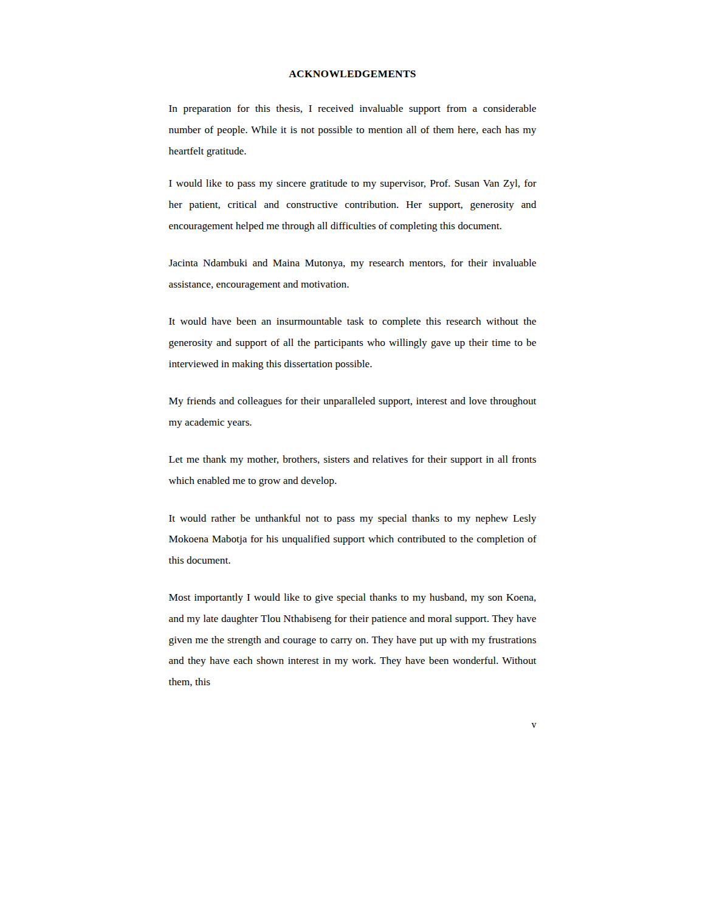Acknowledgements
In preparation for this thesis, I received invaluable support from a considerable number of people. While it is not possible to mention all of them here, each has my heartfelt gratitude.
I would like to pass my sincere gratitude to my supervisor, Prof. Susan Van Zyl, for her patient, critical and constructive contribution. Her support, generosity and encouragement helped me through all difficulties of completing this document.
Jacinta Ndambuki and Maina Mutonya, my research mentors, for their invaluable assistance, encouragement and motivation.
It would have been an insurmountable task to complete this research without the generosity and support of all the participants who willingly gave up their time to be interviewed in making this dissertation possible.
My friends and colleagues for their unparalleled support, interest and love throughout my academic years.
Let me thank my mother, brothers, sisters and relatives for their support in all fronts which enabled me to grow and develop.
It would rather be unthankful not to pass my special thanks to my nephew Lesly Mokoena Mabotja for his unqualified support which contributed to the completion of this document.
Most importantly I would like to give special thanks to my husband, my son Koena, and my late daughter Tlou Nthabiseng for their patience and moral support. They have given me the strength and courage to carry on. They have put up with my frustrations and they have each shown interest in my work. They have been wonderful. Without them, this
v